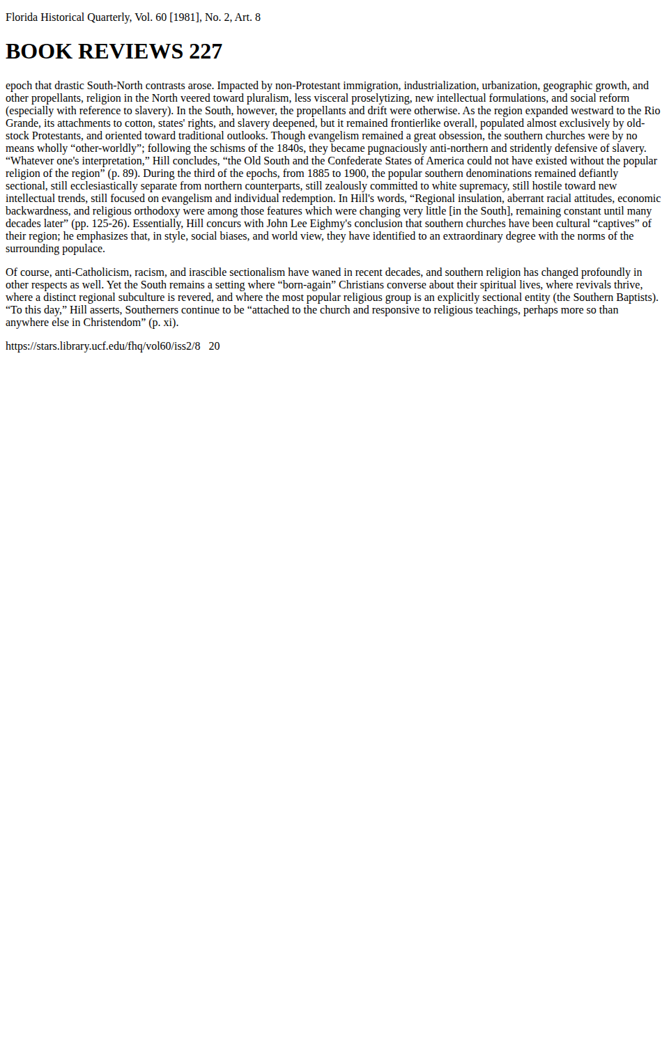Florida Historical Quarterly, Vol. 60 [1981], No. 2, Art. 8
BOOK REVIEWS 227
epoch that drastic South-North contrasts arose. Impacted by non-Protestant immigration, industrialization, urbanization, geographic growth, and other propellants, religion in the North veered toward pluralism, less visceral proselytizing, new intellectual formulations, and social reform (especially with reference to slavery). In the South, however, the propellants and drift were otherwise. As the region expanded westward to the Rio Grande, its attachments to cotton, states' rights, and slavery deepened, but it remained frontierlike overall, populated almost exclusively by old-stock Protestants, and oriented toward traditional outlooks. Though evangelism remained a great obsession, the southern churches were by no means wholly “other-worldly”; following the schisms of the 1840s, they became pugnaciously anti-northern and stridently defensive of slavery. “Whatever one's interpretation,” Hill concludes, “the Old South and the Confederate States of America could not have existed without the popular religion of the region” (p. 89). During the third of the epochs, from 1885 to 1900, the popular southern denominations remained defiantly sectional, still ecclesiastically separate from northern counterparts, still zealously committed to white supremacy, still hostile toward new intellectual trends, still focused on evangelism and individual redemption. In Hill's words, “Regional insulation, aberrant racial attitudes, economic backwardness, and religious orthodoxy were among those features which were changing very little [in the South], remaining constant until many decades later” (pp. 125-26). Essentially, Hill concurs with John Lee Eighmy's conclusion that southern churches have been cultural “captives” of their region; he emphasizes that, in style, social biases, and world view, they have identified to an extraordinary degree with the norms of the surrounding populace.
Of course, anti-Catholicism, racism, and irascible sectionalism have waned in recent decades, and southern religion has changed profoundly in other respects as well. Yet the South remains a setting where “born-again” Christians converse about their spiritual lives, where revivals thrive, where a distinct regional subculture is revered, and where the most popular religious group is an explicitly sectional entity (the Southern Baptists). “To this day,” Hill asserts, Southerners continue to be “attached to the church and responsive to religious teachings, perhaps more so than anywhere else in Christendom” (p. xi).
https://stars.library.ucf.edu/fhq/vol60/iss2/8 20